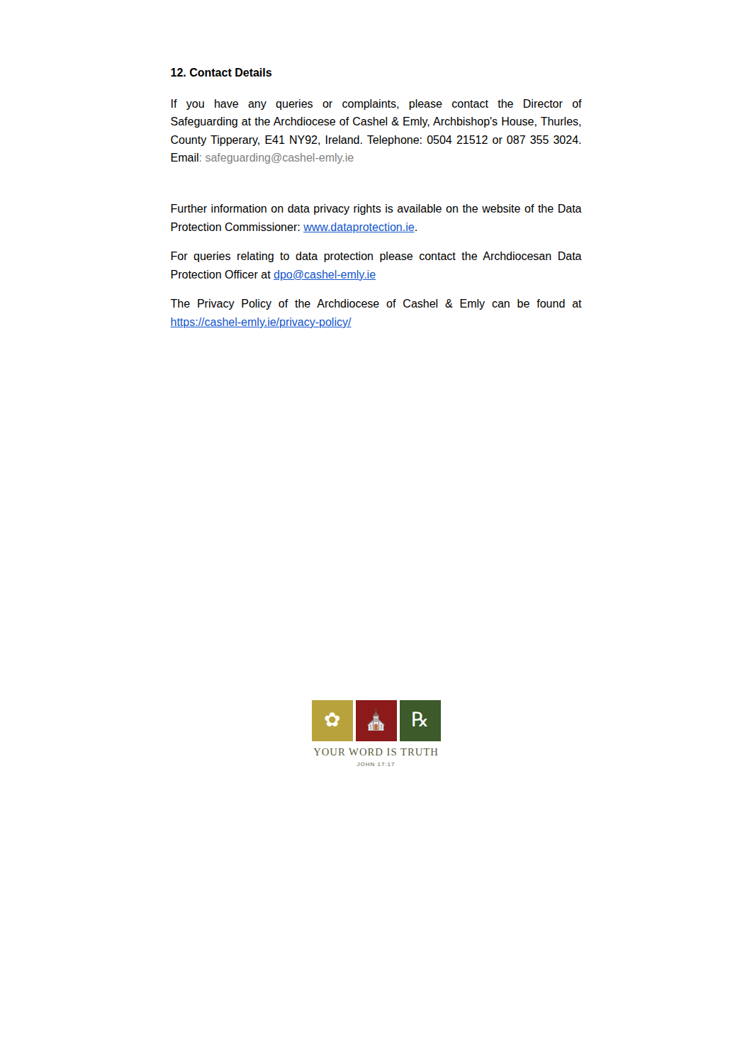12. Contact Details
If you have any queries or complaints, please contact the Director of Safeguarding at the Archdiocese of Cashel & Emly, Archbishop's House, Thurles, County Tipperary, E41 NY92, Ireland. Telephone: 0504 21512 or 087 355 3024. Email: safeguarding@cashel-emly.ie
Further information on data privacy rights is available on the website of the Data Protection Commissioner: www.dataprotection.ie.
For queries relating to data protection please contact the Archdiocesan Data Protection Officer at dpo@cashel-emly.ie
The Privacy Policy of the Archdiocese of Cashel & Emly can be found at https://cashel-emly.ie/privacy-policy/
✿
⛪
℞
YOUR WORD IS TRUTH
JOHN 17:17